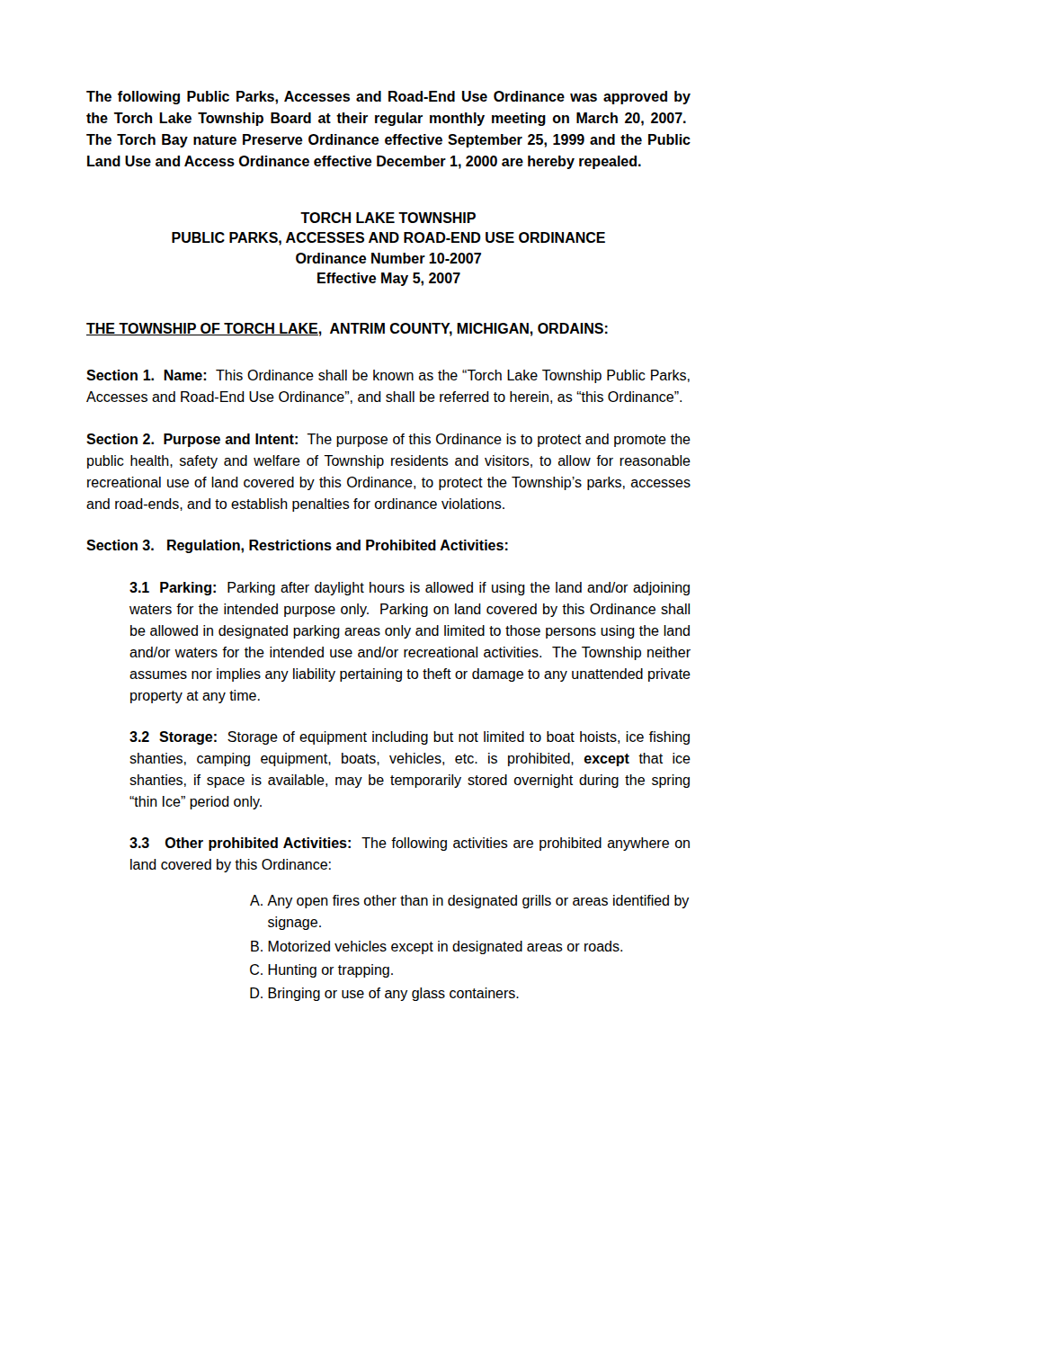The following Public Parks, Accesses and Road-End Use Ordinance was approved by the Torch Lake Township Board at their regular monthly meeting on March 20, 2007. The Torch Bay nature Preserve Ordinance effective September 25, 1999 and the Public Land Use and Access Ordinance effective December 1, 2000 are hereby repealed.
TORCH LAKE TOWNSHIP
PUBLIC PARKS, ACCESSES AND ROAD-END USE ORDINANCE
Ordinance Number 10-2007
Effective May 5, 2007
THE TOWNSHIP OF TORCH LAKE, ANTRIM COUNTY, MICHIGAN, ORDAINS:
Section 1. Name: This Ordinance shall be known as the “Torch Lake Township Public Parks, Accesses and Road-End Use Ordinance”, and shall be referred to herein, as “this Ordinance”.
Section 2. Purpose and Intent: The purpose of this Ordinance is to protect and promote the public health, safety and welfare of Township residents and visitors, to allow for reasonable recreational use of land covered by this Ordinance, to protect the Township’s parks, accesses and road-ends, and to establish penalties for ordinance violations.
Section 3. Regulation, Restrictions and Prohibited Activities:
3.1 Parking: Parking after daylight hours is allowed if using the land and/or adjoining waters for the intended purpose only. Parking on land covered by this Ordinance shall be allowed in designated parking areas only and limited to those persons using the land and/or waters for the intended use and/or recreational activities. The Township neither assumes nor implies any liability pertaining to theft or damage to any unattended private property at any time.
3.2 Storage: Storage of equipment including but not limited to boat hoists, ice fishing shanties, camping equipment, boats, vehicles, etc. is prohibited, except that ice shanties, if space is available, may be temporarily stored overnight during the spring “thin Ice” period only.
3.3 Other prohibited Activities: The following activities are prohibited anywhere on land covered by this Ordinance:
Any open fires other than in designated grills or areas identified by signage.
Motorized vehicles except in designated areas or roads.
Hunting or trapping.
Bringing or use of any glass containers.